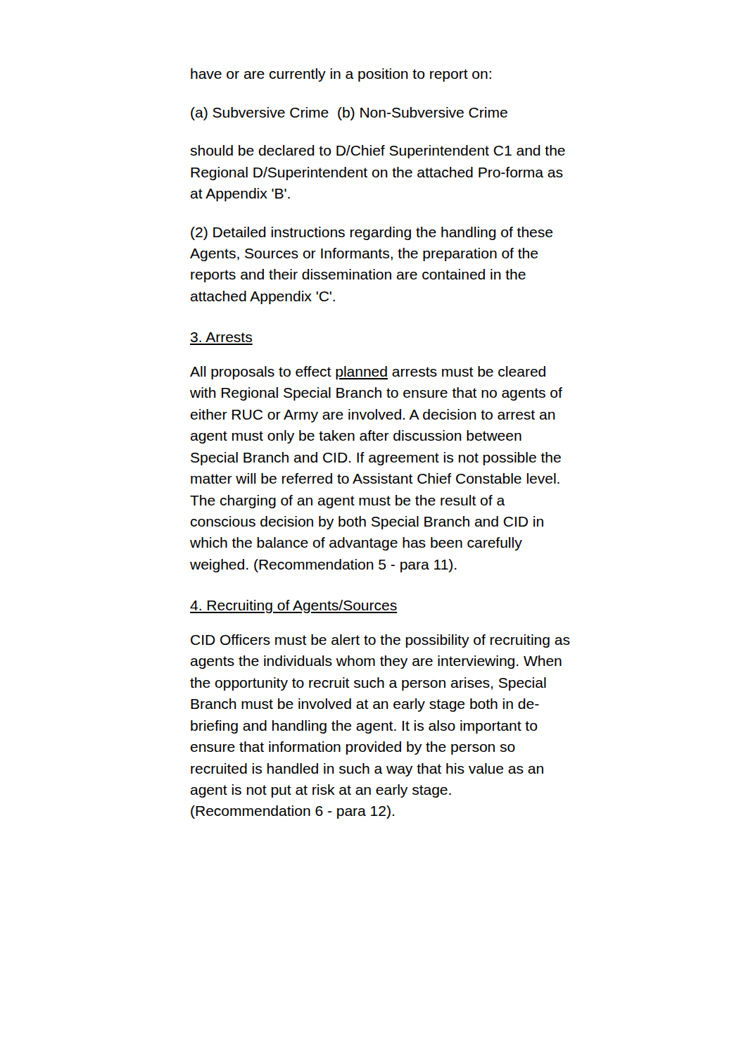have or are currently in a position to report on:
(a) Subversive Crime (b) Non-Subversive Crime
should be declared to D/Chief Superintendent C1 and the Regional D/Superintendent on the attached Pro-forma as at Appendix 'B'.
(2) Detailed instructions regarding the handling of these Agents, Sources or Informants, the preparation of the reports and their dissemination are contained in the attached Appendix 'C'.
3. Arrests
All proposals to effect planned arrests must be cleared with Regional Special Branch to ensure that no agents of either RUC or Army are involved. A decision to arrest an agent must only be taken after discussion between Special Branch and CID. If agreement is not possible the matter will be referred to Assistant Chief Constable level. The charging of an agent must be the result of a conscious decision by both Special Branch and CID in which the balance of advantage has been carefully weighed. (Recommendation 5 - para 11).
4. Recruiting of Agents/Sources
CID Officers must be alert to the possibility of recruiting as agents the individuals whom they are interviewing. When the opportunity to recruit such a person arises, Special Branch must be involved at an early stage both in de-briefing and handling the agent. It is also important to ensure that information provided by the person so recruited is handled in such a way that his value as an agent is not put at risk at an early stage. (Recommendation 6 - para 12).